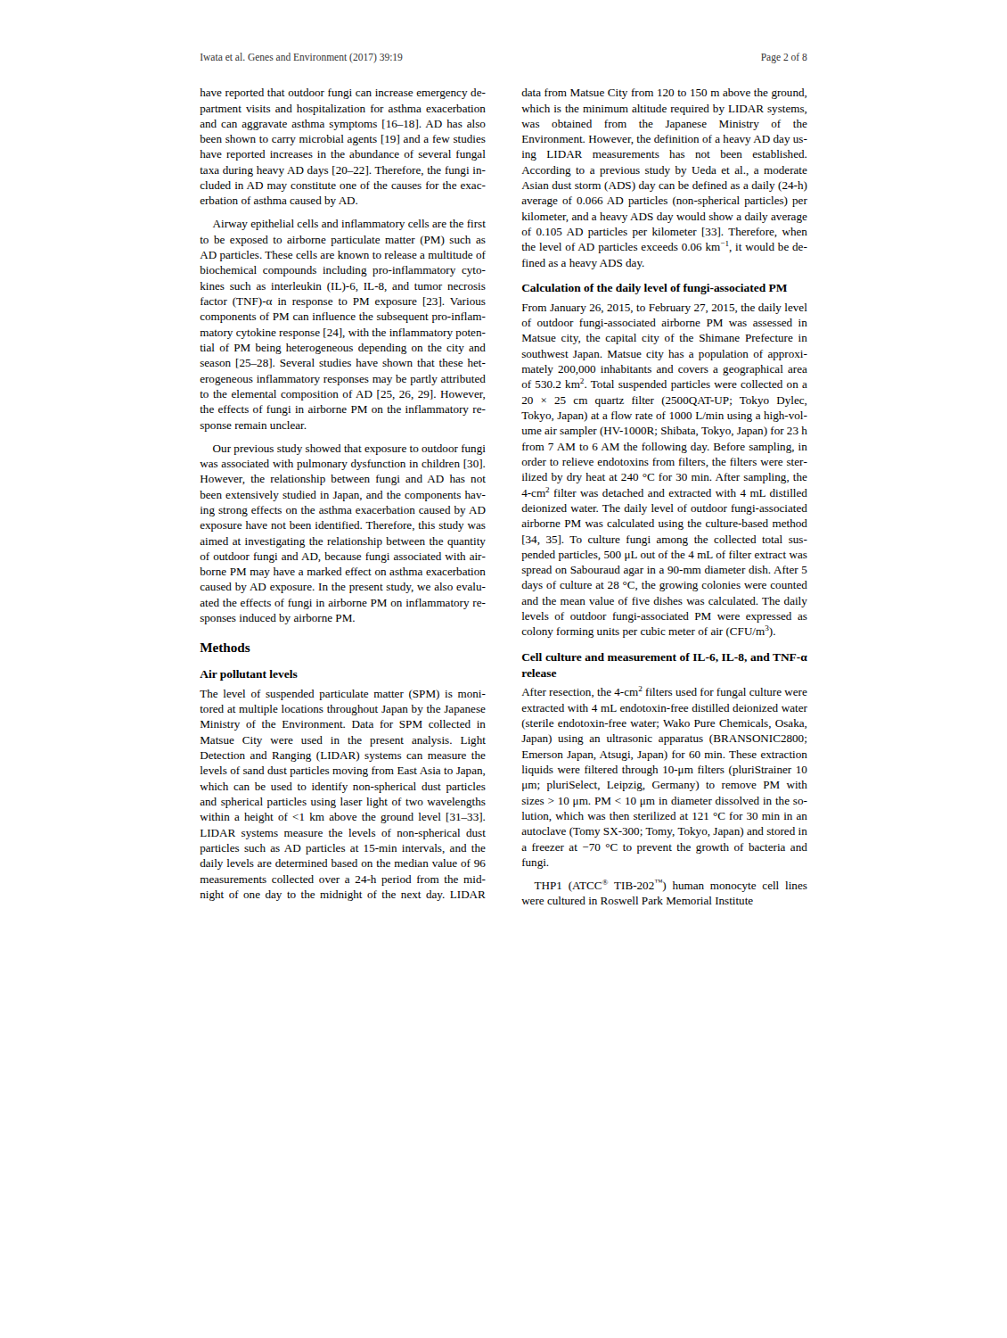Iwata et al. Genes and Environment (2017) 39:19 Page 2 of 8
have reported that outdoor fungi can increase emergency department visits and hospitalization for asthma exacerbation and can aggravate asthma symptoms [16–18]. AD has also been shown to carry microbial agents [19] and a few studies have reported increases in the abundance of several fungal taxa during heavy AD days [20–22]. Therefore, the fungi included in AD may constitute one of the causes for the exacerbation of asthma caused by AD.
Airway epithelial cells and inflammatory cells are the first to be exposed to airborne particulate matter (PM) such as AD particles. These cells are known to release a multitude of biochemical compounds including pro-inflammatory cytokines such as interleukin (IL)-6, IL-8, and tumor necrosis factor (TNF)-α in response to PM exposure [23]. Various components of PM can influence the subsequent pro-inflammatory cytokine response [24], with the inflammatory potential of PM being heterogeneous depending on the city and season [25–28]. Several studies have shown that these heterogeneous inflammatory responses may be partly attributed to the elemental composition of AD [25, 26, 29]. However, the effects of fungi in airborne PM on the inflammatory response remain unclear.
Our previous study showed that exposure to outdoor fungi was associated with pulmonary dysfunction in children [30]. However, the relationship between fungi and AD has not been extensively studied in Japan, and the components having strong effects on the asthma exacerbation caused by AD exposure have not been identified. Therefore, this study was aimed at investigating the relationship between the quantity of outdoor fungi and AD, because fungi associated with airborne PM may have a marked effect on asthma exacerbation caused by AD exposure. In the present study, we also evaluated the effects of fungi in airborne PM on inflammatory responses induced by airborne PM.
Methods
Air pollutant levels
The level of suspended particulate matter (SPM) is monitored at multiple locations throughout Japan by the Japanese Ministry of the Environment. Data for SPM collected in Matsue City were used in the present analysis. Light Detection and Ranging (LIDAR) systems can measure the levels of sand dust particles moving from East Asia to Japan, which can be used to identify non-spherical dust particles and spherical particles using laser light of two wavelengths within a height of <1 km above the ground level [31–33]. LIDAR systems measure the levels of non-spherical dust particles such as AD particles at 15-min intervals, and the daily levels are determined based on the median value of 96 measurements collected over a 24-h period from the midnight of one day to the midnight of the next day. LIDAR data from Matsue City from 120 to 150 m above the ground, which is the minimum altitude required by LIDAR systems, was obtained from the Japanese Ministry of the Environment. However, the definition of a heavy AD day using LIDAR measurements has not been established. According to a previous study by Ueda et al., a moderate Asian dust storm (ADS) day can be defined as a daily (24-h) average of 0.066 AD particles (non-spherical particles) per kilometer, and a heavy ADS day would show a daily average of 0.105 AD particles per kilometer [33]. Therefore, when the level of AD particles exceeds 0.06 km−1, it would be defined as a heavy ADS day.
Calculation of the daily level of fungi-associated PM
From January 26, 2015, to February 27, 2015, the daily level of outdoor fungi-associated airborne PM was assessed in Matsue city, the capital city of the Shimane Prefecture in southwest Japan. Matsue city has a population of approximately 200,000 inhabitants and covers a geographical area of 530.2 km2. Total suspended particles were collected on a 20 × 25 cm quartz filter (2500QAT-UP; Tokyo Dylec, Tokyo, Japan) at a flow rate of 1000 L/min using a high-volume air sampler (HV-1000R; Shibata, Tokyo, Japan) for 23 h from 7 AM to 6 AM the following day. Before sampling, in order to relieve endotoxins from filters, the filters were sterilized by dry heat at 240 °C for 30 min. After sampling, the 4-cm2 filter was detached and extracted with 4 mL distilled deionized water. The daily level of outdoor fungi-associated airborne PM was calculated using the culture-based method [34, 35]. To culture fungi among the collected total suspended particles, 500 μL out of the 4 mL of filter extract was spread on Sabouraud agar in a 90-mm diameter dish. After 5 days of culture at 28 °C, the growing colonies were counted and the mean value of five dishes was calculated. The daily levels of outdoor fungi-associated PM were expressed as colony forming units per cubic meter of air (CFU/m3).
Cell culture and measurement of IL-6, IL-8, and TNF-α release
After resection, the 4-cm2 filters used for fungal culture were extracted with 4 mL endotoxin-free distilled deionized water (sterile endotoxin-free water; Wako Pure Chemicals, Osaka, Japan) using an ultrasonic apparatus (BRANSONIC2800; Emerson Japan, Atsugi, Japan) for 60 min. These extraction liquids were filtered through 10-μm filters (pluriStrainer 10 μm; pluriSelect, Leipzig, Germany) to remove PM with sizes > 10 μm. PM < 10 μm in diameter dissolved in the solution, which was then sterilized at 121 °C for 30 min in an autoclave (Tomy SX-300; Tomy, Tokyo, Japan) and stored in a freezer at −70 °C to prevent the growth of bacteria and fungi.
THP1 (ATCC® TIB-202™) human monocyte cell lines were cultured in Roswell Park Memorial Institute